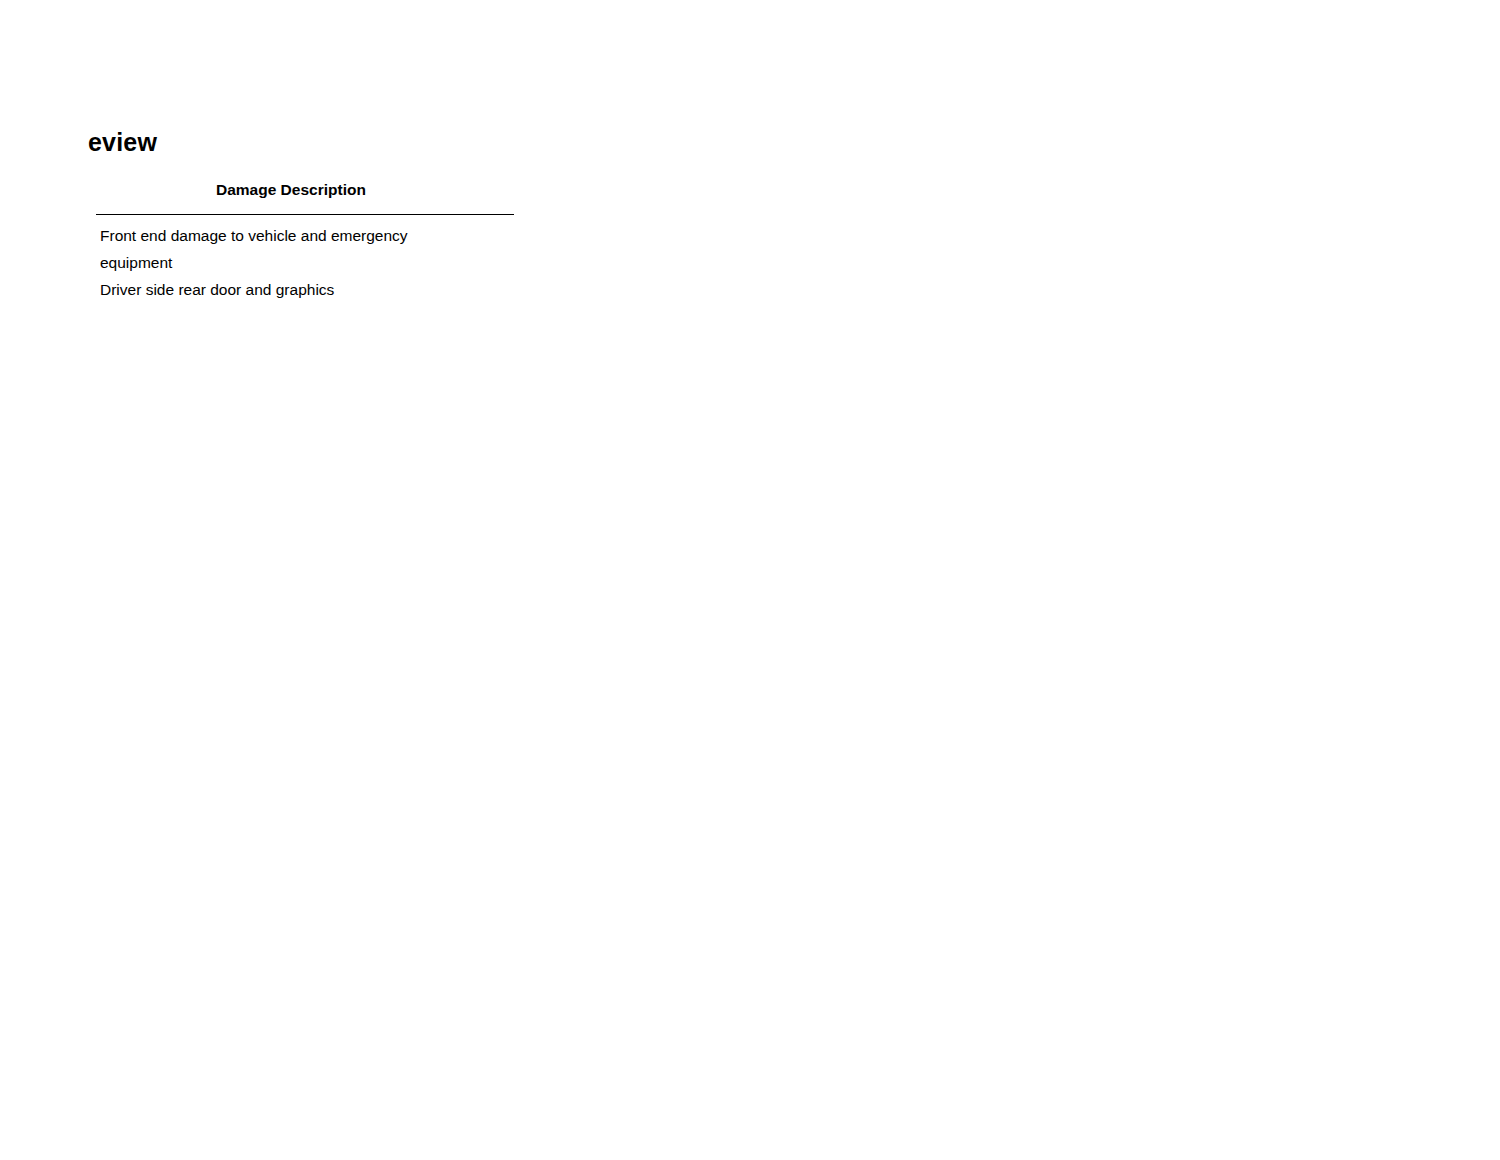eview
Damage Description
Front end damage to vehicle and emergency
equipment
Driver side rear door and graphics